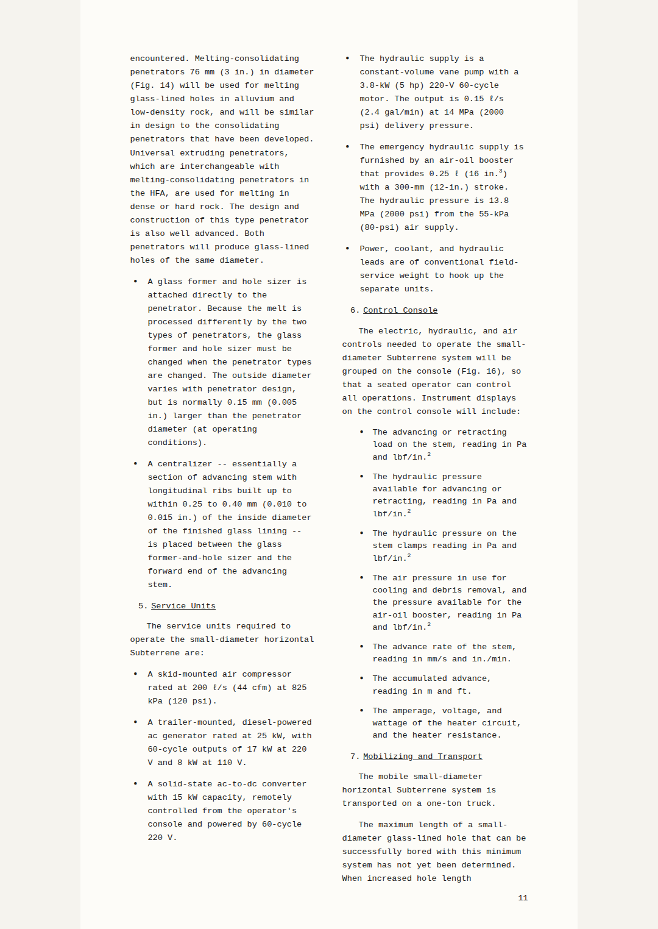encountered. Melting-consolidating penetrators 76 mm (3 in.) in diameter (Fig. 14) will be used for melting glass-lined holes in alluvium and low-density rock, and will be similar in design to the consolidating penetrators that have been developed. Universal extruding penetrators, which are interchangeable with melting-consolidating penetrators in the HFA, are used for melting in dense or hard rock. The design and construction of this type penetrator is also well advanced. Both penetrators will produce glass-lined holes of the same diameter.
A glass former and hole sizer is attached directly to the penetrator. Because the melt is processed differently by the two types of penetrators, the glass former and hole sizer must be changed when the penetrator types are changed. The outside diameter varies with penetrator design, but is normally 0.15 mm (0.005 in.) larger than the penetrator diameter (at operating conditions).
A centralizer -- essentially a section of advancing stem with longitudinal ribs built up to within 0.25 to 0.40 mm (0.010 to 0.015 in.) of the inside diameter of the finished glass lining -- is placed between the glass former-and-hole sizer and the forward end of the advancing stem.
5. Service Units
The service units required to operate the small-diameter horizontal Subterrene are:
A skid-mounted air compressor rated at 200 ℓ/s (44 cfm) at 825 kPa (120 psi).
A trailer-mounted, diesel-powered ac generator rated at 25 kW, with 60-cycle outputs of 17 kW at 220 V and 8 kW at 110 V.
A solid-state ac-to-dc converter with 15 kW capacity, remotely controlled from the operator's console and powered by 60-cycle 220 V.
The hydraulic supply is a constant-volume vane pump with a 3.8-kW (5 hp) 220-V 60-cycle motor. The output is 0.15 ℓ/s (2.4 gal/min) at 14 MPa (2000 psi) delivery pressure.
The emergency hydraulic supply is furnished by an air-oil booster that provides 0.25 ℓ (16 in.3) with a 300-mm (12-in.) stroke. The hydraulic pressure is 13.8 MPa (2000 psi) from the 55-kPa (80-psi) air supply.
Power, coolant, and hydraulic leads are of conventional field-service weight to hook up the separate units.
6. Control Console
The electric, hydraulic, and air controls needed to operate the small-diameter Subterrene system will be grouped on the console (Fig. 16), so that a seated operator can control all operations. Instrument displays on the control console will include:
The advancing or retracting load on the stem, reading in Pa and lbf/in.2
The hydraulic pressure available for advancing or retracting, reading in Pa and lbf/in.2
The hydraulic pressure on the stem clamps reading in Pa and lbf/in.2
The air pressure in use for cooling and debris removal, and the pressure available for the air-oil booster, reading in Pa and lbf/in.2
The advance rate of the stem, reading in mm/s and in./min.
The accumulated advance, reading in m and ft.
The amperage, voltage, and wattage of the heater circuit, and the heater resistance.
7. Mobilizing and Transport
The mobile small-diameter horizontal Subterrene system is transported on a one-ton truck.
The maximum length of a small-diameter glass-lined hole that can be successfully bored with this minimum system has not yet been determined. When increased hole length
11